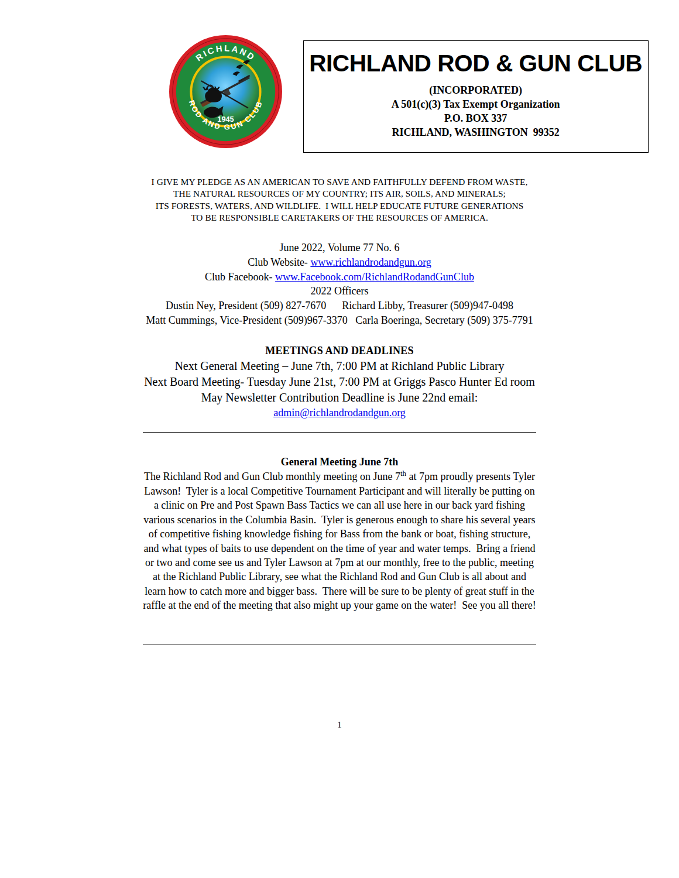RICHLAND ROD AND GUN CLUB 1945
RICHLAND ROD & GUN CLUB
(INCORPORATED)
A 501(c)(3) Tax Exempt Organization
P.O. BOX 337
RICHLAND, WASHINGTON 99352
I GIVE MY PLEDGE AS AN AMERICAN TO SAVE AND FAITHFULLY DEFEND FROM WASTE,
THE NATURAL RESOURCES OF MY COUNTRY; ITS AIR, SOILS, AND MINERALS;
ITS FORESTS, WATERS, AND WILDLIFE. I WILL HELP EDUCATE FUTURE GENERATIONS
TO BE RESPONSIBLE CARETAKERS OF THE RESOURCES OF AMERICA.
June 2022, Volume 77 No. 6
Club Website- www.richlandrodandgun.org
Club Facebook- www.Facebook.com/RichlandRodandGunClub
2022 Officers
Dustin Ney, President (509) 827-7670 Richard Libby, Treasurer (509)947-0498
Matt Cummings, Vice-President (509)967-3370 Carla Boeringa, Secretary (509) 375-7791
MEETINGS AND DEADLINES
Next General Meeting – June 7th, 7:00 PM at Richland Public Library
Next Board Meeting- Tuesday June 21st, 7:00 PM at Griggs Pasco Hunter Ed room
May Newsletter Contribution Deadline is June 22nd email:
admin@richlandrodandgun.org
General Meeting June 7th
The Richland Rod and Gun Club monthly meeting on June 7th at 7pm proudly presents Tyler Lawson! Tyler is a local Competitive Tournament Participant and will literally be putting on a clinic on Pre and Post Spawn Bass Tactics we can all use here in our back yard fishing various scenarios in the Columbia Basin. Tyler is generous enough to share his several years of competitive fishing knowledge fishing for Bass from the bank or boat, fishing structure, and what types of baits to use dependent on the time of year and water temps. Bring a friend or two and come see us and Tyler Lawson at 7pm at our monthly, free to the public, meeting at the Richland Public Library, see what the Richland Rod and Gun Club is all about and learn how to catch more and bigger bass. There will be sure to be plenty of great stuff in the raffle at the end of the meeting that also might up your game on the water! See you all there!
1